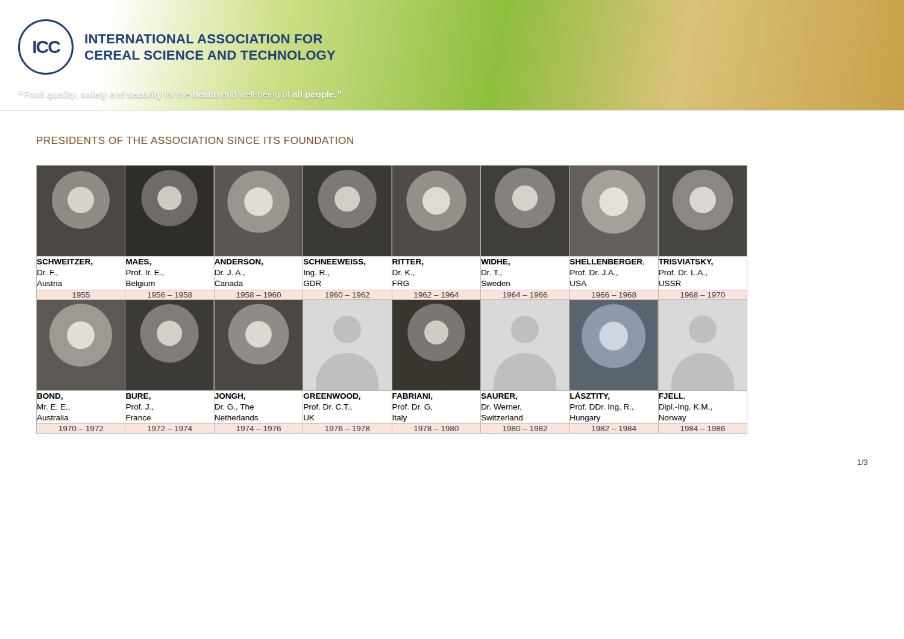ICC
International Association for
Cereal Science and Technology
“Food quality, safety and security for the health and well-being of all people.”
Presidents of the Association since its Foundation
| SCHWEITZER, Dr. F., Austria | MAES, Prof. Ir. E., Belgium | ANDERSON, Dr. J. A., Canada | SCHNEEWEISS, Ing. R., GDR | RITTER, Dr. K., FRG | WIDHE, Dr. T., Sweden | SHELLENBERGER , Prof. Dr. J.A., USA | TRISVIATSKY, Prof. Dr. L.A., USSR |
| 1955 | 1956 – 1958 | 1958 – 1960 | 1960 – 1962 | 1962 – 1964 | 1964 – 1966 | 1966 – 1968 | 1968 – 1970 |
| BOND, Mr. E. E., Australia | BURE, Prof. J., France | JONGH, Dr. G., The Netherlands | GREENWOOD, Prof. Dr. C.T., UK | FABRIANI, Prof. Dr. G, Italy | SAURER, Dr. Werner, Switzerland | LÁSZTITY, Prof. DDr. Ing, R., Hungary | FJELL , Dipl.-Ing. K.M., Norway |
| 1970 – 1972 | 1972 – 1974 | 1974 – 1976 | 1976 – 1978 | 1978 – 1980 | 1980 – 1982 | 1982 – 1984 | 1984 – 1986 |
1/3